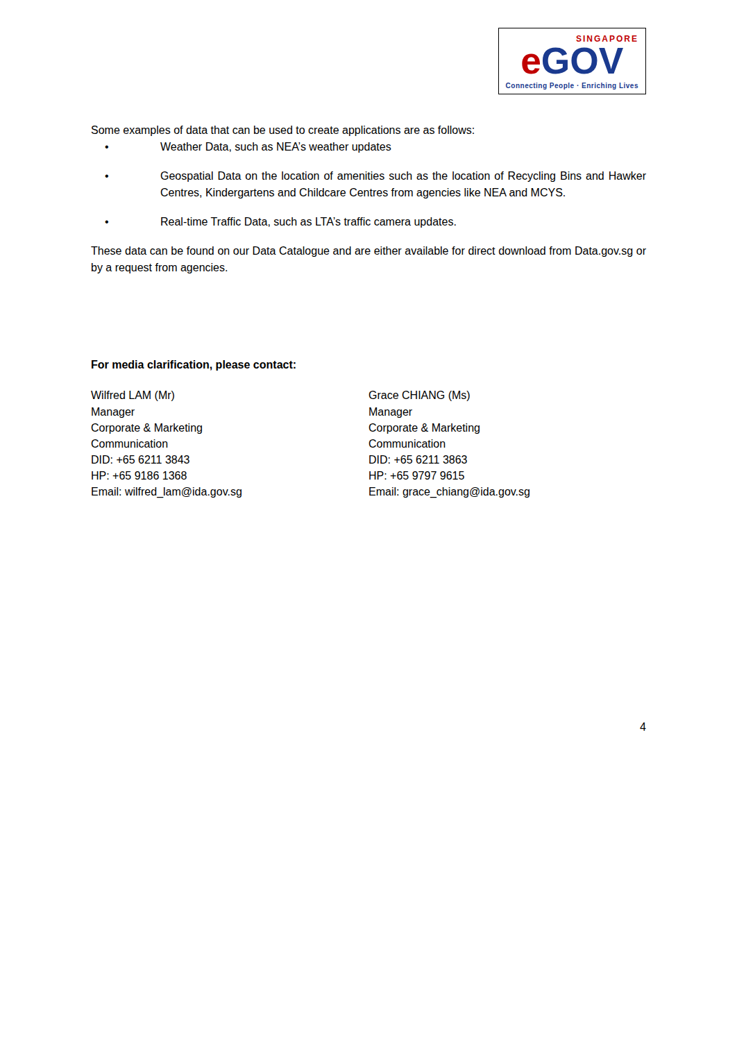SINGAPORE
e GOV
Connecting People · Enriching Lives
Some examples of data that can be used to create applications are as follows:
Weather Data, such as NEA’s weather updates
Geospatial Data on the location of amenities such as the location of Recycling Bins and Hawker Centres, Kindergartens and Childcare Centres from agencies like NEA and MCYS.
Real-time Traffic Data, such as LTA’s traffic camera updates.
These data can be found on our Data Catalogue and are either available for direct download from Data.gov.sg or by a request from agencies.
For media clarification, please contact:
| Wilfred LAM (Mr) Manager Corporate & Marketing Communication DID: +65 6211 3843 HP: +65 9186 1368 Email: wilfred_lam@ida.gov.sg | Grace CHIANG (Ms) Manager Corporate & Marketing Communication DID: +65 6211 3863 HP: +65 9797 9615 Email: grace_chiang@ida.gov.sg |
4